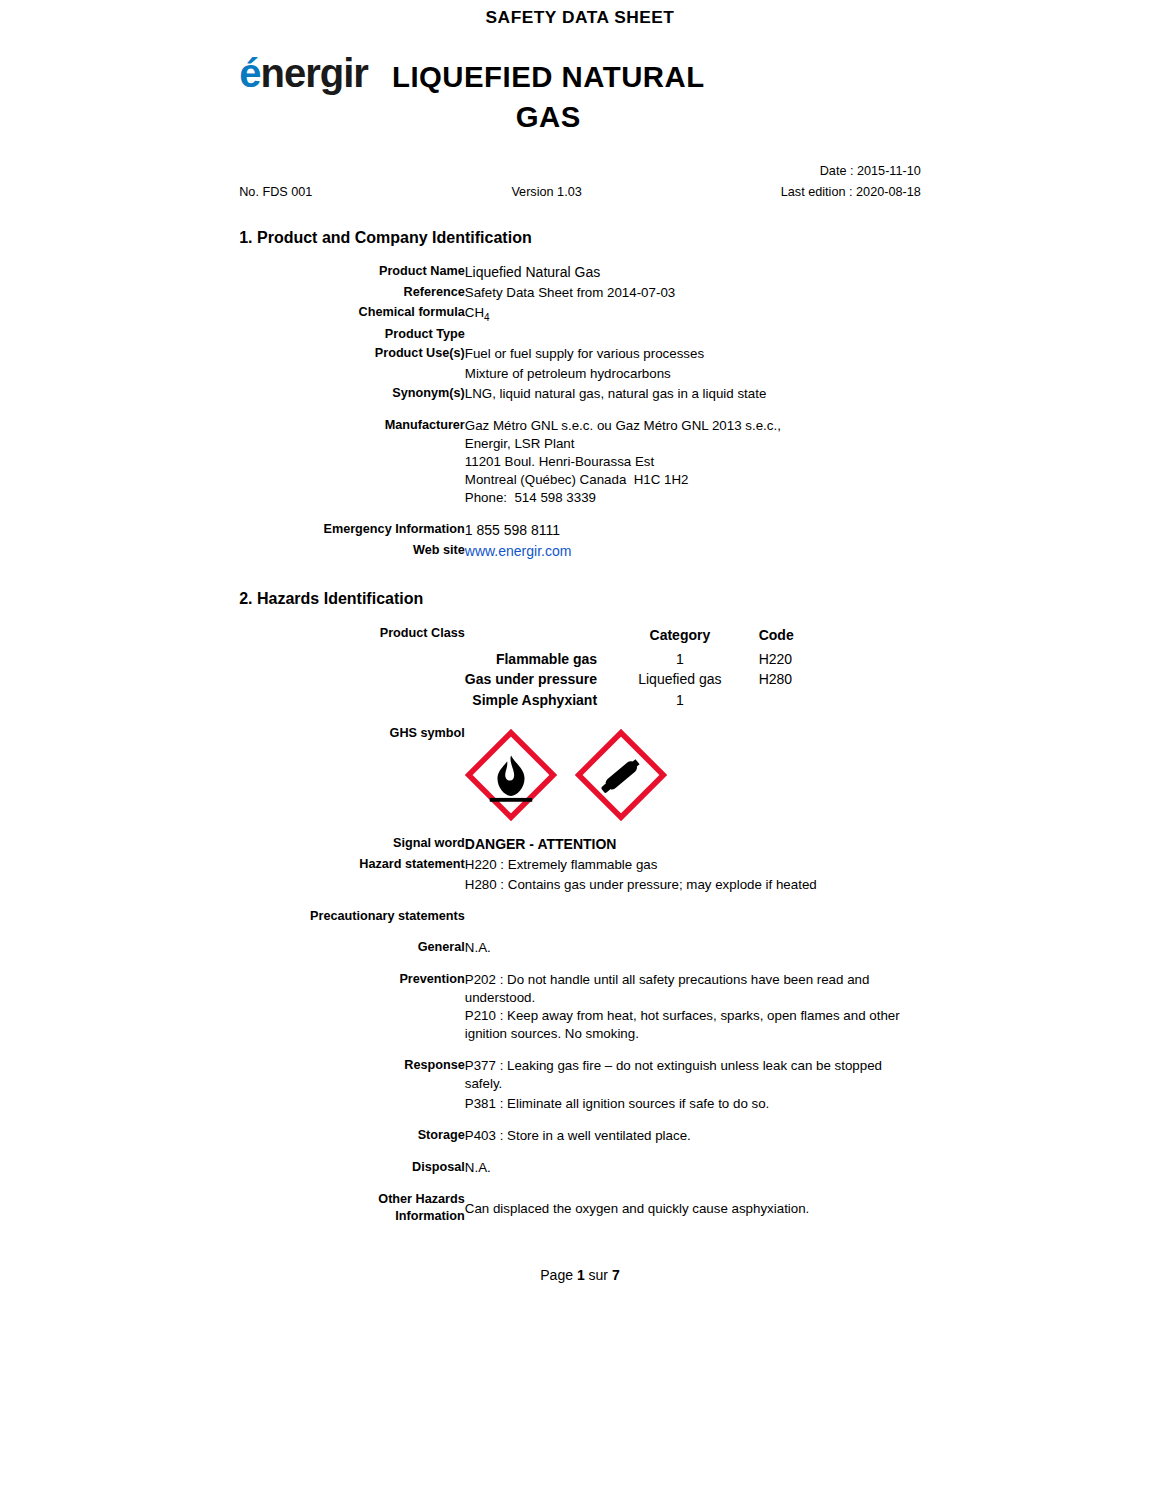SAFETY DATA SHEET
énergir
LIQUEFIED NATURAL GAS
Date : 2015-11-10
No. FDS 001
Version 1.03
Last edition : 2020-08-18
1. Product and Company Identification
| Product Name | Liquefied Natural Gas |
| Reference | Safety Data Sheet from 2014-07-03 |
| Chemical formula | CH 4 |
| Product Type | |
| Product Use(s) | Fuel or fuel supply for various processes |
| | Mixture of petroleum hydrocarbons |
| Synonym(s) | LNG, liquid natural gas, natural gas in a liquid state |
| Manufacturer | Gaz Métro GNL s.e.c. ou Gaz Métro GNL 2013 s.e.c., Energir, LSR Plant 11201 Boul. Henri-Bourassa Est Montreal (Québec) Canada H1C 1H2 Phone: 514 598 3339 |
| Emergency Information | 1 855 598 8111 |
| Web site | www.energir.com |
2. Hazards Identification
| Product Class | / / Category / Code / / --- / --- / --- / / Flammable gas / 1 / H220 / / Gas under pressure / Liquefied gas / H280 / / Simple Asphyxiant / 1 / / |
| GHS symbol | |
| Signal word | DANGER - ATTENTION |
| Hazard statement | H220 : Extremely flammable gas |
| | H280 : Contains gas under pressure; may explode if heated |
| Precautionary statements | |
| General | N.A. |
| Prevention | P202 : Do not handle until all safety precautions have been read and understood. P210 : Keep away from heat, hot surfaces, sparks, open flames and other ignition sources. No smoking. |
| Response | P377 : Leaking gas fire – do not extinguish unless leak can be stopped safely. |
| | P381 : Eliminate all ignition sources if safe to do so. |
| Storage | P403 : Store in a well ventilated place. |
| Disposal | N.A. |
| Other Hazards Information | Can displaced the oxygen and quickly cause asphyxiation. |
Page 1 sur 7